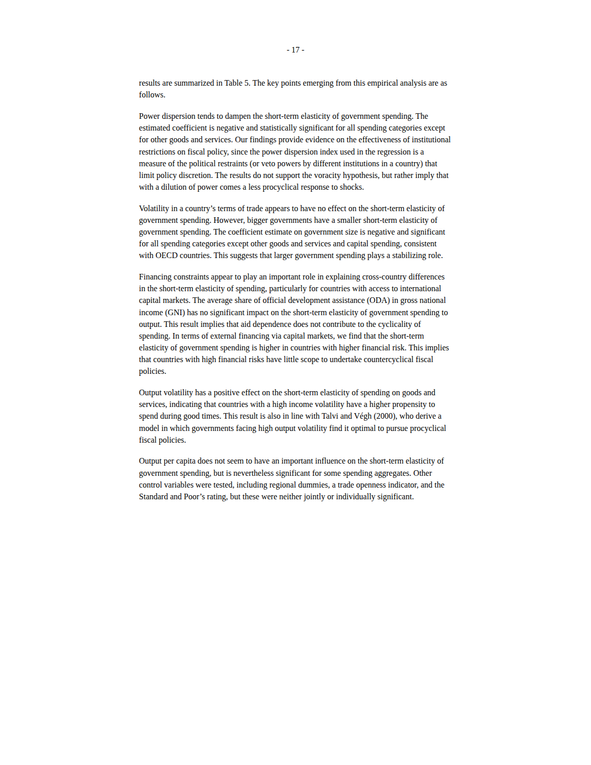- 17 -
results are summarized in Table 5. The key points emerging from this empirical analysis are as follows.
Power dispersion tends to dampen the short-term elasticity of government spending. The estimated coefficient is negative and statistically significant for all spending categories except for other goods and services. Our findings provide evidence on the effectiveness of institutional restrictions on fiscal policy, since the power dispersion index used in the regression is a measure of the political restraints (or veto powers by different institutions in a country) that limit policy discretion. The results do not support the voracity hypothesis, but rather imply that with a dilution of power comes a less procyclical response to shocks.
Volatility in a country’s terms of trade appears to have no effect on the short-term elasticity of government spending. However, bigger governments have a smaller short-term elasticity of government spending. The coefficient estimate on government size is negative and significant for all spending categories except other goods and services and capital spending, consistent with OECD countries. This suggests that larger government spending plays a stabilizing role.
Financing constraints appear to play an important role in explaining cross-country differences in the short-term elasticity of spending, particularly for countries with access to international capital markets. The average share of official development assistance (ODA) in gross national income (GNI) has no significant impact on the short-term elasticity of government spending to output. This result implies that aid dependence does not contribute to the cyclicality of spending. In terms of external financing via capital markets, we find that the short-term elasticity of government spending is higher in countries with higher financial risk. This implies that countries with high financial risks have little scope to undertake countercyclical fiscal policies.
Output volatility has a positive effect on the short-term elasticity of spending on goods and services, indicating that countries with a high income volatility have a higher propensity to spend during good times. This result is also in line with Talvi and Végh (2000), who derive a model in which governments facing high output volatility find it optimal to pursue procyclical fiscal policies.
Output per capita does not seem to have an important influence on the short-term elasticity of government spending, but is nevertheless significant for some spending aggregates. Other control variables were tested, including regional dummies, a trade openness indicator, and the Standard and Poor’s rating, but these were neither jointly or individually significant.